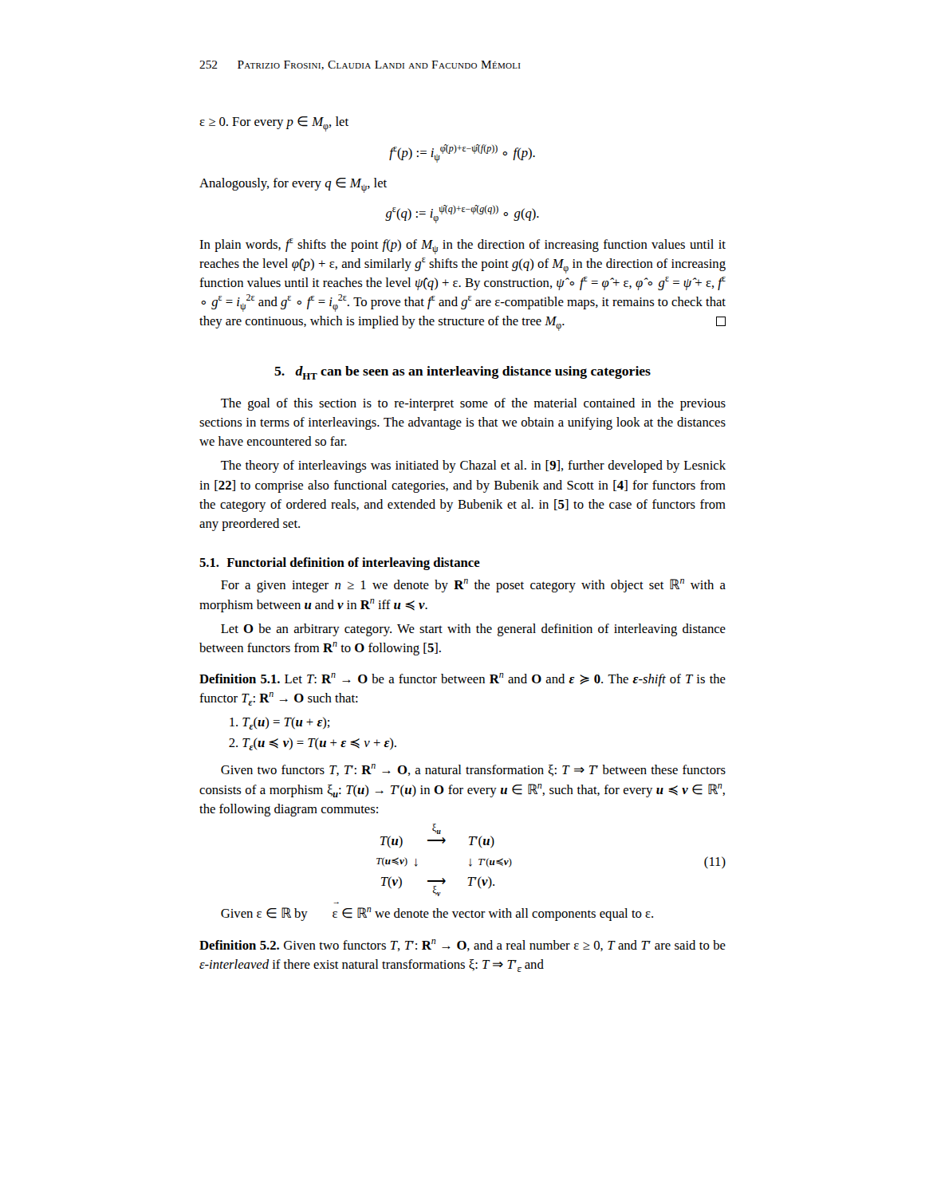252 Patrizio Frosini, Claudia Landi and Facundo Mémoli
ε ≥ 0. For every p ∈ Mφ, let
fε(p) := iψφ̂(p)+ε−ψ̂(f(p)) ∘ f(p).
Analogously, for every q ∈ Mψ, let
gε(q) := iφψ̂(q)+ε−φ̂(g(q)) ∘ g(q).
In plain words, fε shifts the point f(p) of Mψ in the direction of increasing function values until it reaches the level φ̂(p) + ε, and similarly gε shifts the point g(q) of Mφ in the direction of increasing function values until it reaches the level ψ̂(q) + ε. By construction, ψ̂ ∘ fε = φ̂ + ε, φ̂ ∘ gε = ψ̂ + ε, fε ∘ gε = iψ2ε and gε ∘ fε = iφ2ε. To prove that fε and gε are ε-compatible maps, it remains to check that they are continuous, which is implied by the structure of the tree Mφ.
5. dHT can be seen as an interleaving distance using categories
The goal of this section is to re-interpret some of the material contained in the previous sections in terms of interleavings. The advantage is that we obtain a unifying look at the distances we have encountered so far.
The theory of interleavings was initiated by Chazal et al. in [9], further developed by Lesnick in [22] to comprise also functional categories, and by Bubenik and Scott in [4] for functors from the category of ordered reals, and extended by Bubenik et al. in [5] to the case of functors from any preordered set.
5.1. Functorial definition of interleaving distance
For a given integer n ≥ 1 we denote by Rn the poset category with object set ℝn with a morphism between u and v in Rn iff u ≼ v.
Let O be an arbitrary category. We start with the general definition of interleaving distance between functors from Rn to O following [5].
Definition 5.1. Let T: Rn → O be a functor between Rn and O and ε ≽ 0. The ε-shift of T is the functor Tε: Rn → O such that:
Tε(u) = T(u + ε);
Tε(u ≼ v) = T(u + ε ≼ v + ε).
Given two functors T, T′: Rn → O, a natural transformation ξ: T ⇒ T′ between these functors consists of a morphism ξu: T(u) → T′(u) in O for every u ∈ ℝn, such that, for every u ≼ v ∈ ℝn, the following diagram commutes:
| T ( u ) | ξ u ⟶ | T ′( u ) |
| T ( u ≼ v ) | ↓ | ↓ T ′( u ≼ v ) |
| T ( v ) | ⟶ ξ v | T ′( v ). |
(11)
Given ε ∈ ℝ by ε ∈ ℝn we denote the vector with all components equal to ε.
Definition 5.2. Given two functors T, T′: Rn → O, and a real number ε ≥ 0, T and T′ are said to be ε-interleaved if there exist natural transformations ξ: T ⇒ T′ε and